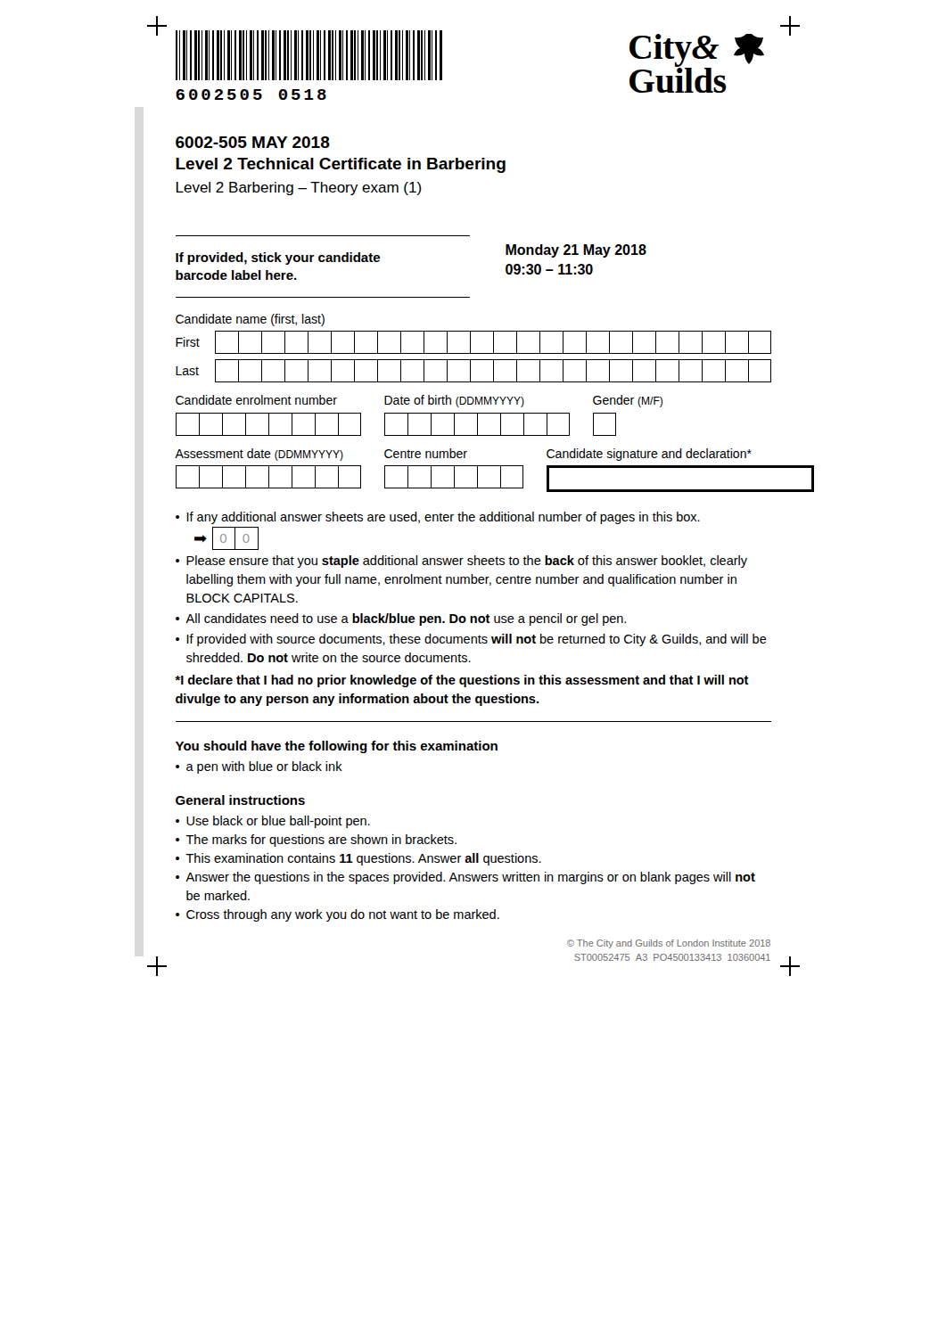6002505 0518
City&
Guilds
6002-505 MAY 2018 Level 2 Technical Certificate in Barbering
Level 2 Barbering – Theory exam (1)
If provided, stick your candidate
barcode label here.
Monday 21 May 2018
09:30 – 11:30
Candidate name (first, last)
First
Last
Candidate enrolment number
Date of birth (DDMMYYYY)
Gender (M/F)
Assessment date (DDMMYYYY)
Centre number
Candidate signature and declaration*
If any additional answer sheets are used, enter the additional number of pages in this box. ➡ 00
Please ensure that you staple additional answer sheets to the back of this answer booklet, clearly labelling them with your full name, enrolment number, centre number and qualification number in BLOCK CAPITALS.
All candidates need to use a black/blue pen. Do not use a pencil or gel pen.
If provided with source documents, these documents will not be returned to City & Guilds, and will be shredded. Do not write on the source documents.
*I declare that I had no prior knowledge of the questions in this assessment and that I will not divulge to any person any information about the questions.
You should have the following for this examination
a pen with blue or black ink
General instructions
Use black or blue ball-point pen.
The marks for questions are shown in brackets.
This examination contains 11 questions. Answer all questions.
Answer the questions in the spaces provided. Answers written in margins or on blank pages will not be marked.
Cross through any work you do not want to be marked.
© The City and Guilds of London Institute 2018
ST00052475 A3 PO4500133413 10360041